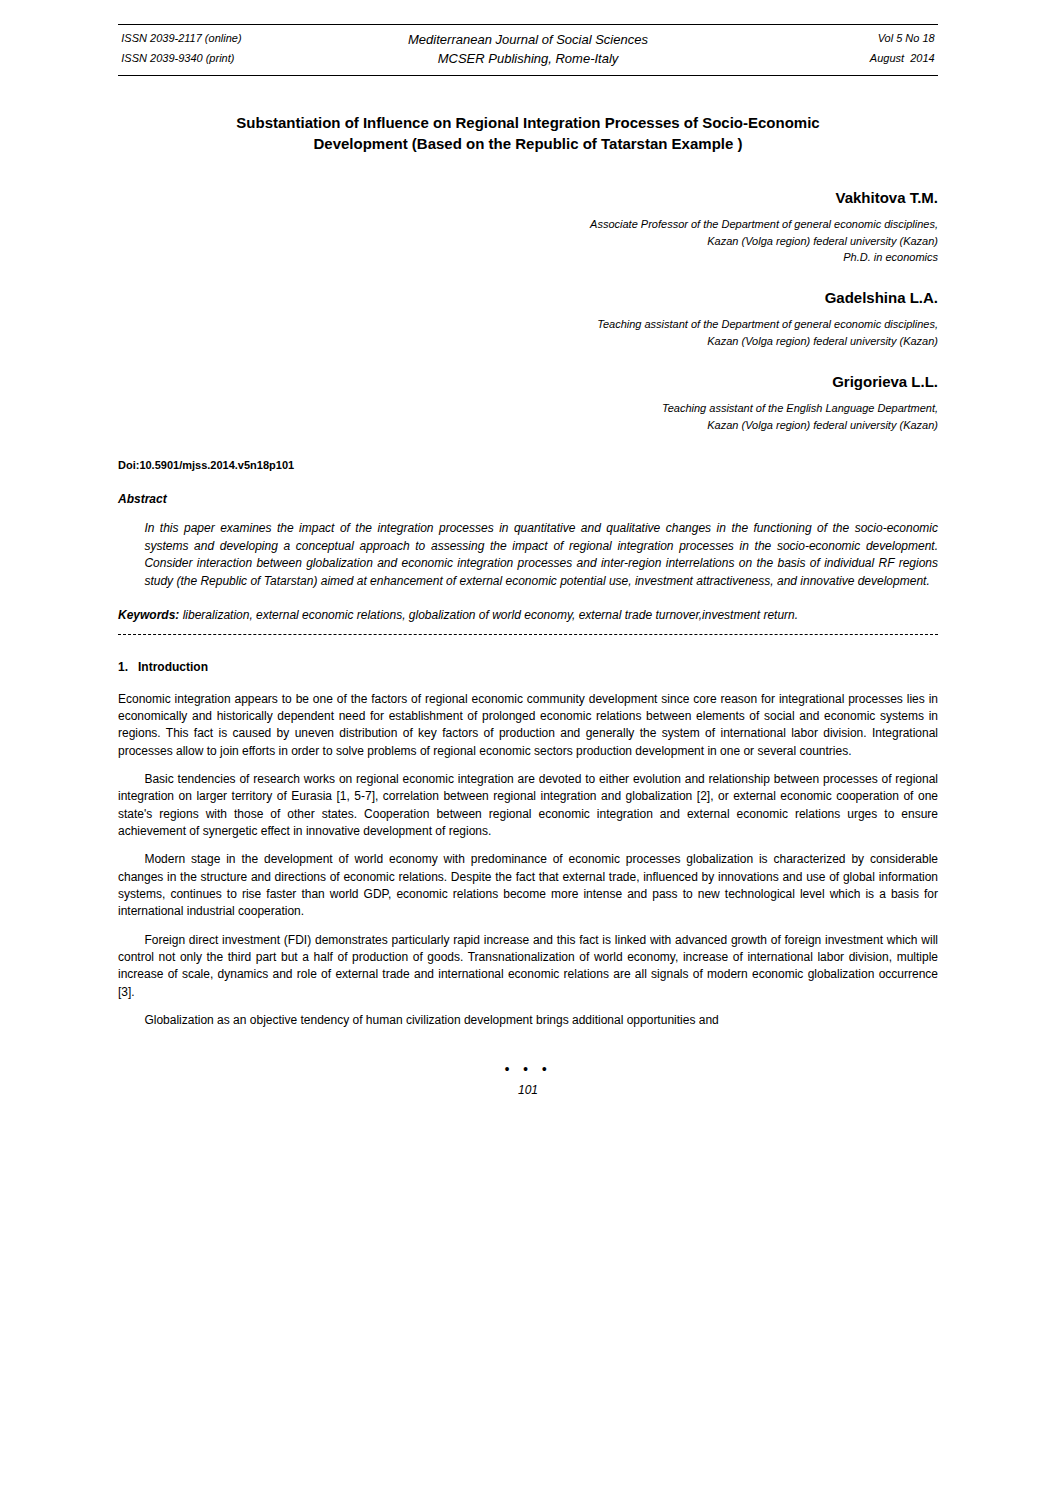| ISSN 2039-2117 (online) | Mediterranean Journal of Social Sciences MCSER Publishing, Rome-Italy | Vol 5 No 18 |
| ISSN 2039-9340 (print) | August 2014 |
Substantiation of Influence on Regional Integration Processes of Socio-Economic
Development (Based on the Republic of Tatarstan Example )
Vakhitova T.M.
Associate Professor of the Department of general economic disciplines,
Kazan (Volga region) federal university (Kazan)
Ph.D. in economics
Gadelshina L.A.
Teaching assistant of the Department of general economic disciplines,
Kazan (Volga region) federal university (Kazan)
Grigorieva L.L.
Teaching assistant of the English Language Department,
Kazan (Volga region) federal university (Kazan)
Doi:10.5901/mjss.2014.v5n18p101
Abstract
In this paper examines the impact of the integration processes in quantitative and qualitative changes in the functioning of the socio-economic systems and developing a conceptual approach to assessing the impact of regional integration processes in the socio-economic development. Consider interaction between globalization and economic integration processes and inter-region interrelations on the basis of individual RF regions study (the Republic of Tatarstan) aimed at enhancement of external economic potential use, investment attractiveness, and innovative development.
Keywords: liberalization, external economic relations, globalization of world economy, external trade turnover,investment return.
1. Introduction
Economic integration appears to be one of the factors of regional economic community development since core reason for integrational processes lies in economically and historically dependent need for establishment of prolonged economic relations between elements of social and economic systems in regions. This fact is caused by uneven distribution of key factors of production and generally the system of international labor division. Integrational processes allow to join efforts in order to solve problems of regional economic sectors production development in one or several countries.
Basic tendencies of research works on regional economic integration are devoted to either evolution and relationship between processes of regional integration on larger territory of Eurasia [1, 5-7], correlation between regional integration and globalization [2], or external economic cooperation of one state's regions with those of other states. Cooperation between regional economic integration and external economic relations urges to ensure achievement of synergetic effect in innovative development of regions.
Modern stage in the development of world economy with predominance of economic processes globalization is characterized by considerable changes in the structure and directions of economic relations. Despite the fact that external trade, influenced by innovations and use of global information systems, continues to rise faster than world GDP, economic relations become more intense and pass to new technological level which is a basis for international industrial cooperation.
Foreign direct investment (FDI) demonstrates particularly rapid increase and this fact is linked with advanced growth of foreign investment which will control not only the third part but a half of production of goods. Transnationalization of world economy, increase of international labor division, multiple increase of scale, dynamics and role of external trade and international economic relations are all signals of modern economic globalization occurrence [3].
Globalization as an objective tendency of human civilization development brings additional opportunities and
• • •
101